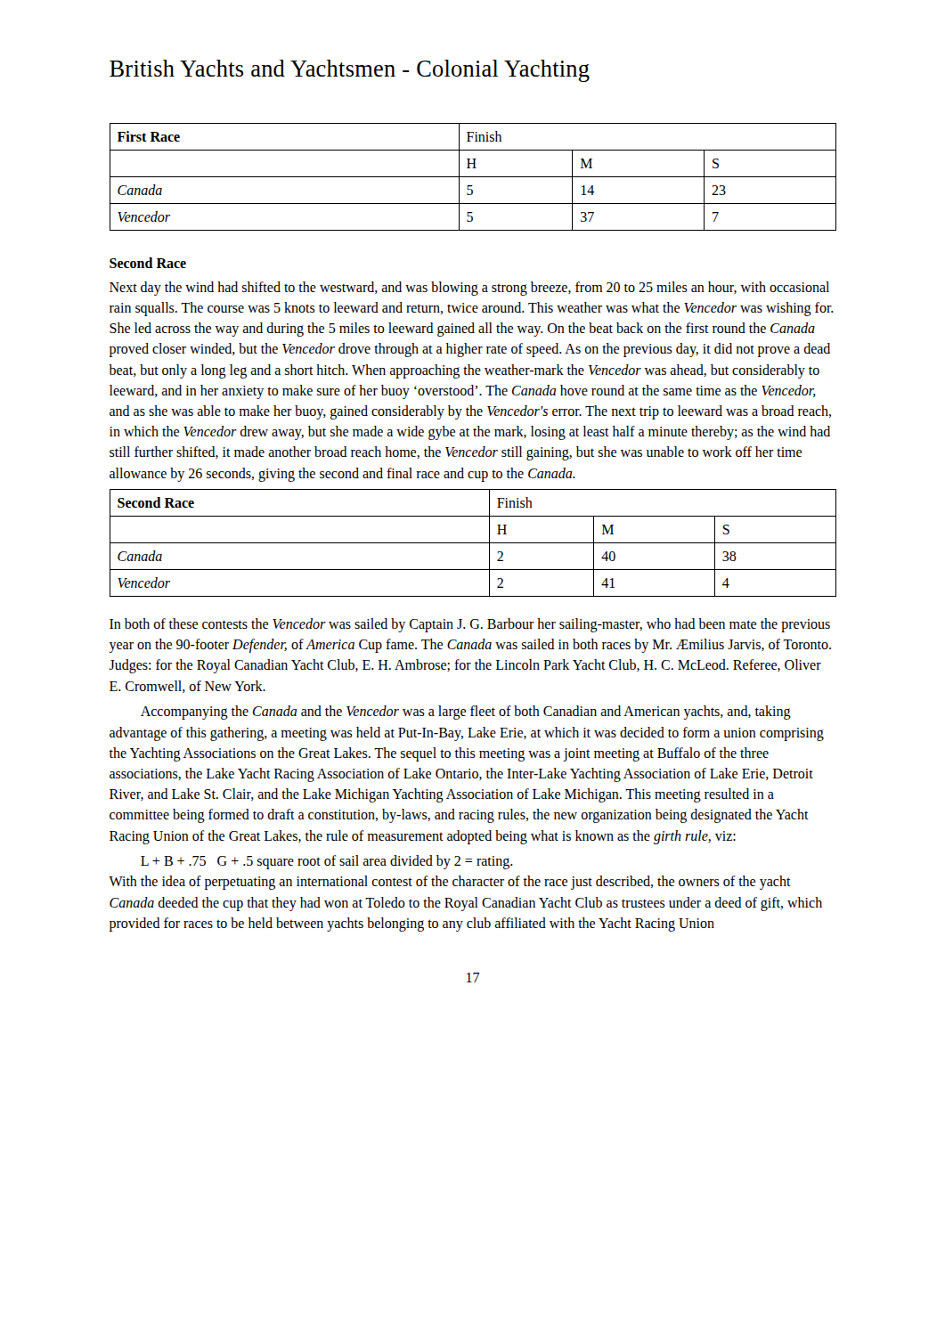British Yachts and Yachtsmen - Colonial Yachting
| First Race | Finish |
| --- | --- |
| | H | M | S |
| Canada | 5 | 14 | 23 |
| Vencedor | 5 | 37 | 7 |
Second Race
Next day the wind had shifted to the westward, and was blowing a strong breeze, from 20 to 25 miles an hour, with occasional rain squalls. The course was 5 knots to leeward and return, twice around. This weather was what the Vencedor was wishing for. She led across the way and during the 5 miles to leeward gained all the way. On the beat back on the first round the Canada proved closer winded, but the Vencedor drove through at a higher rate of speed. As on the previous day, it did not prove a dead beat, but only a long leg and a short hitch. When approaching the weather-mark the Vencedor was ahead, but considerably to leeward, and in her anxiety to make sure of her buoy ‘overstood’. The Canada hove round at the same time as the Vencedor, and as she was able to make her buoy, gained considerably by the Vencedor's error. The next trip to leeward was a broad reach, in which the Vencedor drew away, but she made a wide gybe at the mark, losing at least half a minute thereby; as the wind had still further shifted, it made another broad reach home, the Vencedor still gaining, but she was unable to work off her time allowance by 26 seconds, giving the second and final race and cup to the Canada.
| Second Race | Finish |
| --- | --- |
| | H | M | S |
| Canada | 2 | 40 | 38 |
| Vencedor | 2 | 41 | 4 |
In both of these contests the Vencedor was sailed by Captain J. G. Barbour her sailing-master, who had been mate the previous year on the 90-footer Defender, of America Cup fame. The Canada was sailed in both races by Mr. Æmilius Jarvis, of Toronto. Judges: for the Royal Canadian Yacht Club, E. H. Ambrose; for the Lincoln Park Yacht Club, H. C. McLeod. Referee, Oliver E. Cromwell, of New York.
Accompanying the Canada and the Vencedor was a large fleet of both Canadian and American yachts, and, taking advantage of this gathering, a meeting was held at Put-In-Bay, Lake Erie, at which it was decided to form a union comprising the Yachting Associations on the Great Lakes. The sequel to this meeting was a joint meeting at Buffalo of the three associations, the Lake Yacht Racing Association of Lake Ontario, the Inter-Lake Yachting Association of Lake Erie, Detroit River, and Lake St. Clair, and the Lake Michigan Yachting Association of Lake Michigan. This meeting resulted in a committee being formed to draft a constitution, by-laws, and racing rules, the new organization being designated the Yacht Racing Union of the Great Lakes, the rule of measurement adopted being what is known as the girth rule, viz:
L + B + .75 G + .5 square root of sail area divided by 2 = rating.
With the idea of perpetuating an international contest of the character of the race just described, the owners of the yacht Canada deeded the cup that they had won at Toledo to the Royal Canadian Yacht Club as trustees under a deed of gift, which provided for races to be held between yachts belonging to any club affiliated with the Yacht Racing Union
17